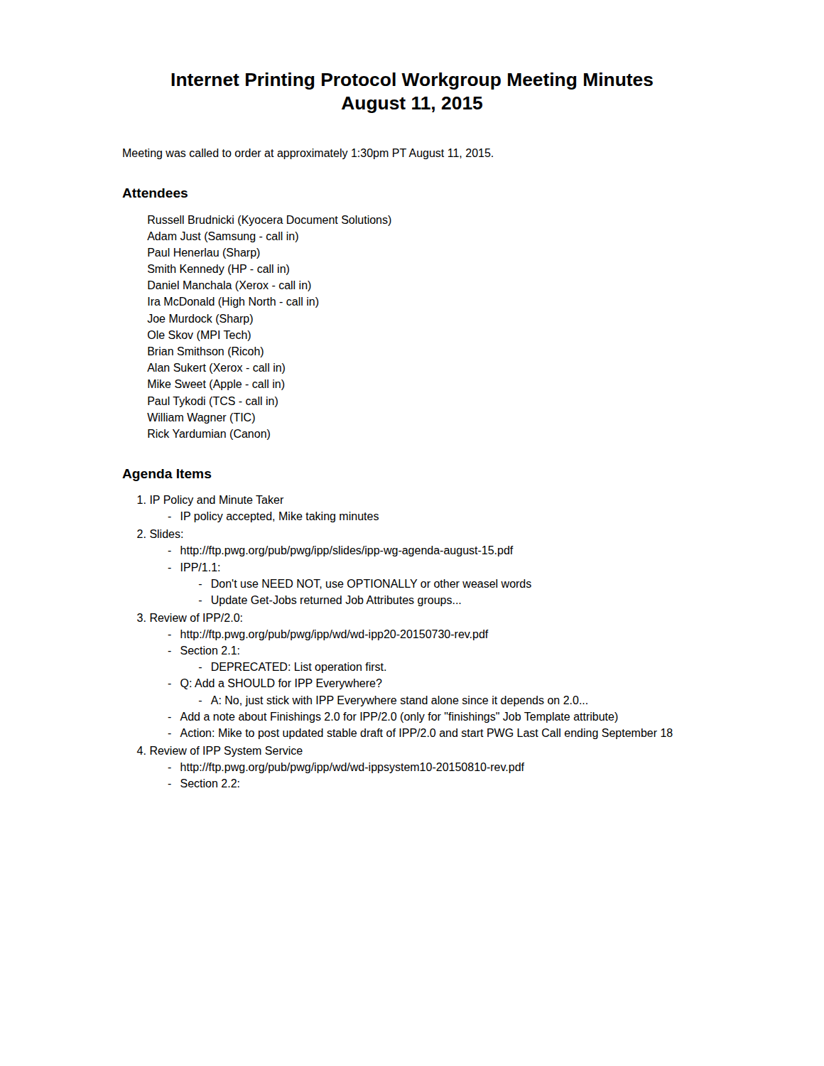Internet Printing Protocol Workgroup Meeting Minutes
August 11, 2015
Meeting was called to order at approximately 1:30pm PT August 11, 2015.
Attendees
Russell Brudnicki (Kyocera Document Solutions)
Adam Just (Samsung - call in)
Paul Henerlau (Sharp)
Smith Kennedy (HP - call in)
Daniel Manchala (Xerox - call in)
Ira McDonald (High North - call in)
Joe Murdock (Sharp)
Ole Skov (MPI Tech)
Brian Smithson (Ricoh)
Alan Sukert (Xerox - call in)
Mike Sweet (Apple - call in)
Paul Tykodi (TCS - call in)
William Wagner (TIC)
Rick Yardumian (Canon)
Agenda Items
IP Policy and Minute Taker
IP policy accepted, Mike taking minutes
Slides:
http://ftp.pwg.org/pub/pwg/ipp/slides/ipp-wg-agenda-august-15.pdf
IPP/1.1:
Don't use NEED NOT, use OPTIONALLY or other weasel words
Update Get-Jobs returned Job Attributes groups...
Review of IPP/2.0:
http://ftp.pwg.org/pub/pwg/ipp/wd/wd-ipp20-20150730-rev.pdf
Section 2.1:
DEPRECATED: List operation first.
Q: Add a SHOULD for IPP Everywhere?
A: No, just stick with IPP Everywhere stand alone since it depends on 2.0...
Add a note about Finishings 2.0 for IPP/2.0 (only for "finishings" Job Template attribute)
Action: Mike to post updated stable draft of IPP/2.0 and start PWG Last Call ending September 18
Review of IPP System Service
http://ftp.pwg.org/pub/pwg/ipp/wd/wd-ippsystem10-20150810-rev.pdf
Section 2.2: